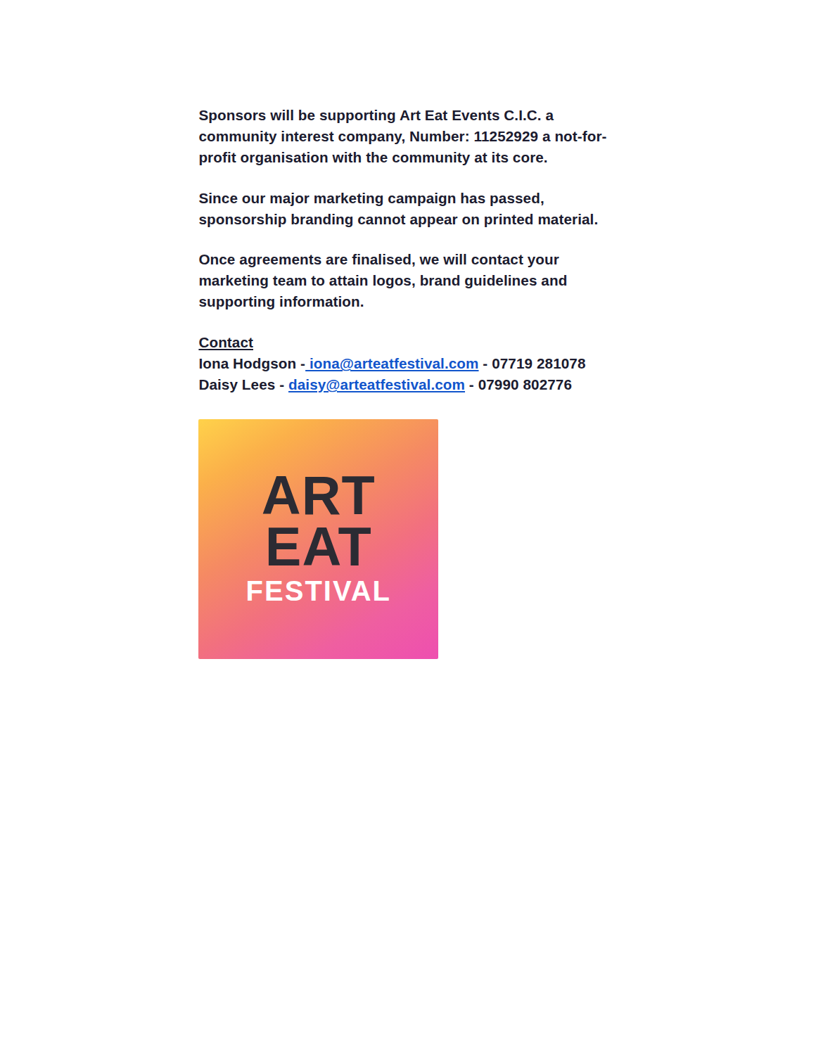Sponsors will be supporting Art Eat Events C.I.C. a community interest company, Number: 11252929 a not-for-profit organisation with the community at its core.
Since our major marketing campaign has passed, sponsorship branding cannot appear on printed material.
Once agreements are finalised, we will contact your marketing team to attain logos, brand guidelines and supporting information.
Contact
Iona Hodgson - iona@arteatfestival.com - 07719 281078
Daisy Lees - daisy@arteatfestival.com - 07990 802776
ART
EAT
FESTIVAL